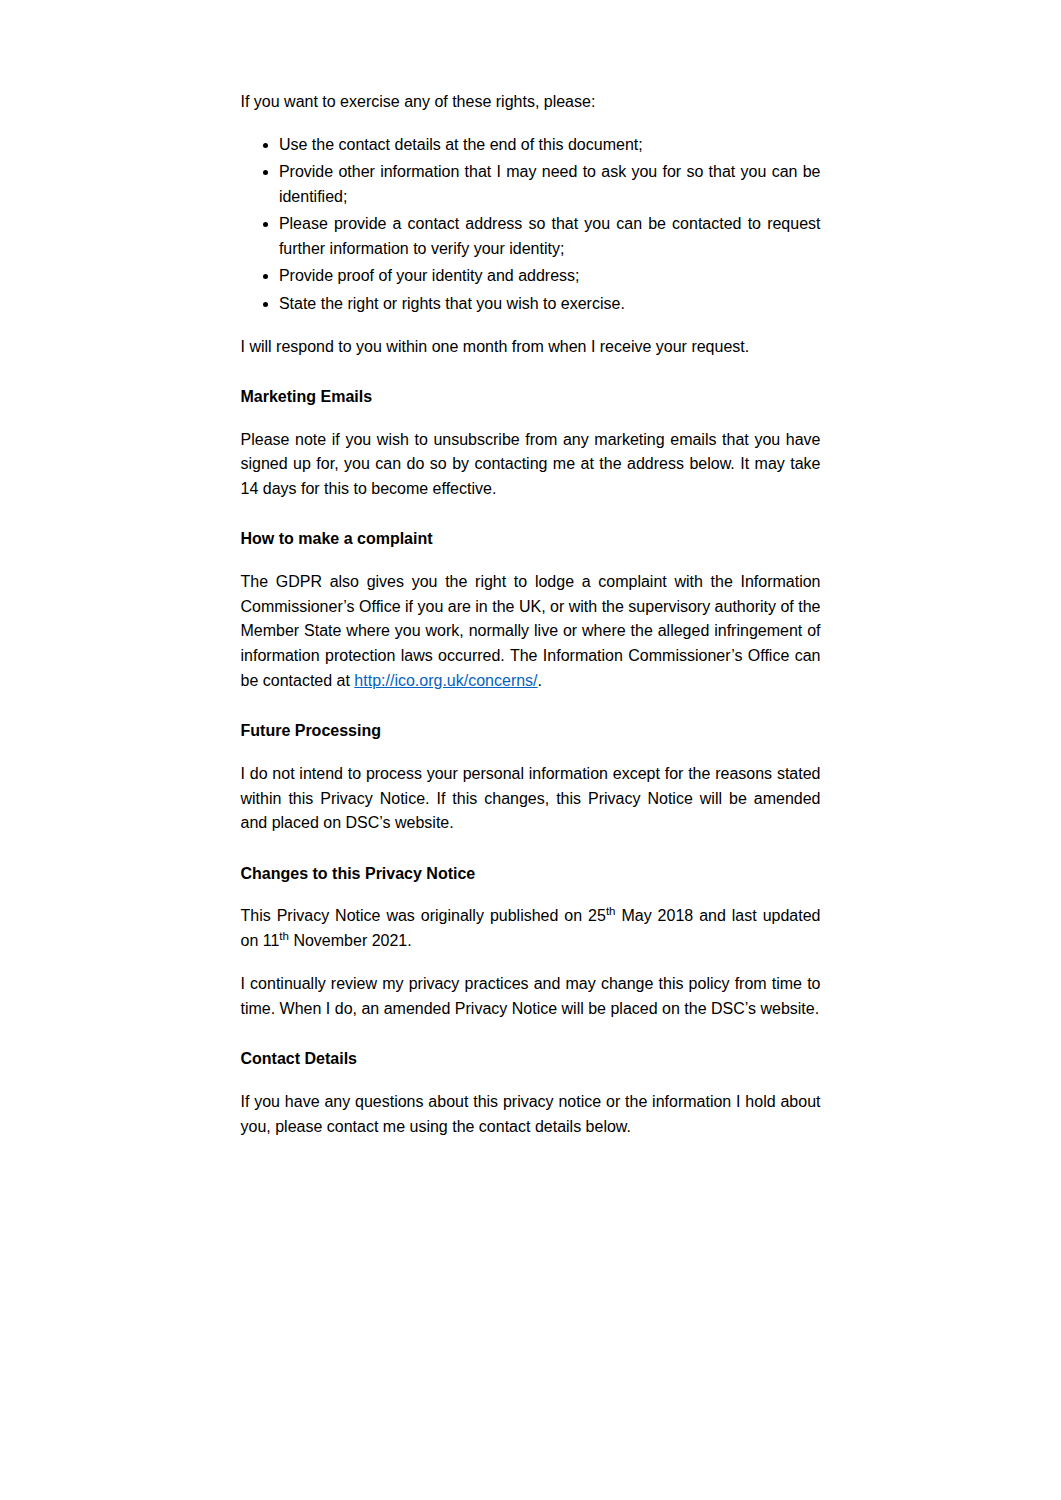If you want to exercise any of these rights, please:
Use the contact details at the end of this document;
Provide other information that I may need to ask you for so that you can be identified;
Please provide a contact address so that you can be contacted to request further information to verify your identity;
Provide proof of your identity and address;
State the right or rights that you wish to exercise.
I will respond to you within one month from when I receive your request.
Marketing Emails
Please note if you wish to unsubscribe from any marketing emails that you have signed up for, you can do so by contacting me at the address below. It may take 14 days for this to become effective.
How to make a complaint
The GDPR also gives you the right to lodge a complaint with the Information Commissioner’s Office if you are in the UK, or with the supervisory authority of the Member State where you work, normally live or where the alleged infringement of information protection laws occurred. The Information Commissioner’s Office can be contacted at http://ico.org.uk/concerns/.
Future Processing
I do not intend to process your personal information except for the reasons stated within this Privacy Notice. If this changes, this Privacy Notice will be amended and placed on DSC’s website.
Changes to this Privacy Notice
This Privacy Notice was originally published on 25th May 2018 and last updated on 11th November 2021.
I continually review my privacy practices and may change this policy from time to time. When I do, an amended Privacy Notice will be placed on the DSC’s website.
Contact Details
If you have any questions about this privacy notice or the information I hold about you, please contact me using the contact details below.